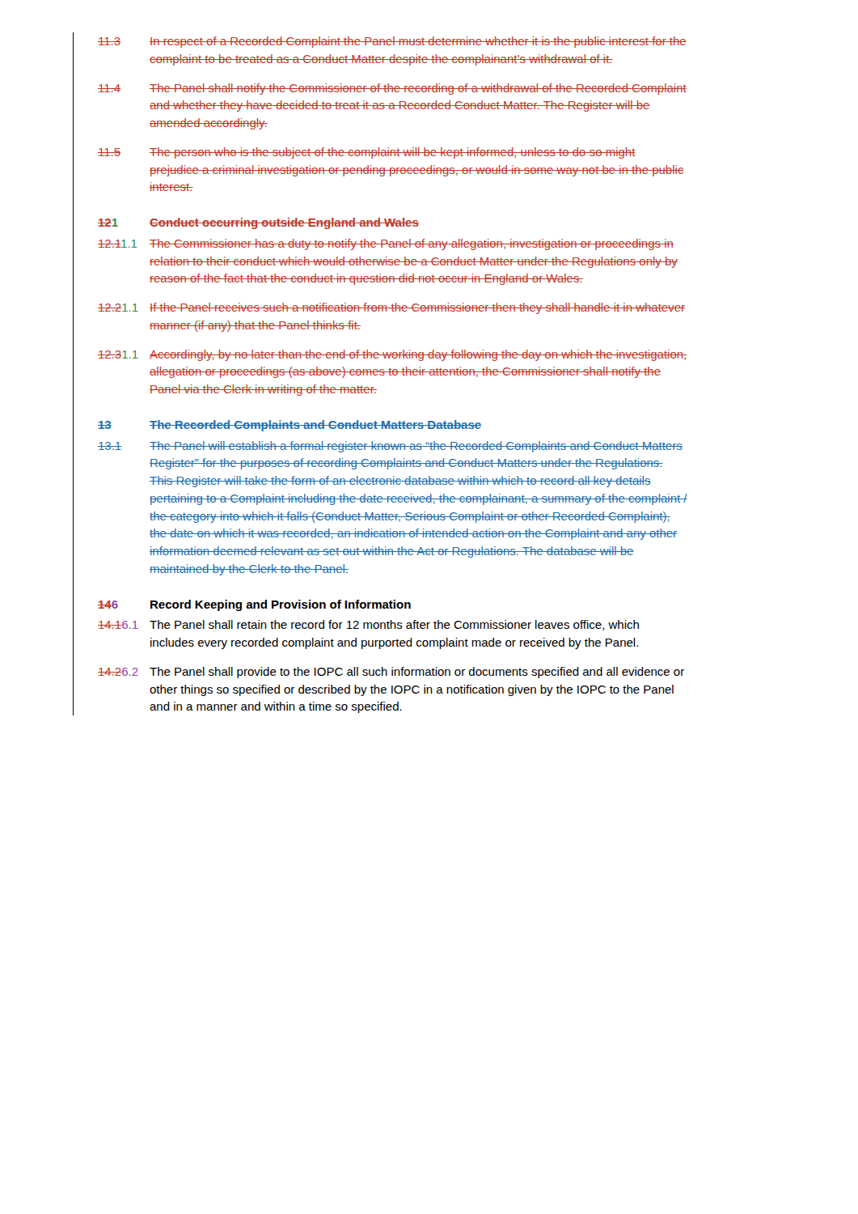11.3
In respect of a Recorded Complaint the Panel must determine whether it is the public interest for the complaint to be treated as a Conduct Matter despite the complainant’s withdrawal of it.
11.4
The Panel shall notify the Commissioner of the recording of a withdrawal of the Recorded Complaint and whether they have decided to treat it as a Recorded Conduct Matter. The Register will be amended accordingly.
11.5
The person who is the subject of the complaint will be kept informed, unless to do so might prejudice a criminal investigation or pending proceedings, or would in some way not be in the public interest.
121
Conduct occurring outside England and Wales
12.11.1
The Commissioner has a duty to notify the Panel of any allegation, investigation or proceedings in relation to their conduct which would otherwise be a Conduct Matter under the Regulations only by reason of the fact that the conduct in question did not occur in England or Wales.
12.21.1
If the Panel receives such a notification from the Commissioner then they shall handle it in whatever manner (if any) that the Panel thinks fit.
12.31.1
Accordingly, by no later than the end of the working day following the day on which the investigation, allegation or proceedings (as above) comes to their attention, the Commissioner shall notify the Panel via the Clerk in writing of the matter.
13
The Recorded Complaints and Conduct Matters Database
13.1
The Panel will establish a formal register known as “the Recorded Complaints and Conduct Matters Register” for the purposes of recording Complaints and Conduct Matters under the Regulations. This Register will take the form of an electronic database within which to record all key details pertaining to a Complaint including the date received, the complainant, a summary of the complaint / the category into which it falls (Conduct Matter, Serious Complaint or other Recorded Complaint), the date on which it was recorded, an indication of intended action on the Complaint and any other information deemed relevant as set out within the Act or Regulations. The database will be maintained by the Clerk to the Panel.
146
Record Keeping and Provision of Information
14.16.1
The Panel shall retain the record for 12 months after the Commissioner leaves office, which includes every recorded complaint and purported complaint made or received by the Panel.
14.26.2
The Panel shall provide to the IOPC all such information or documents specified and all evidence or other things so specified or described by the IOPC in a notification given by the IOPC to the Panel and in a manner and within a time so specified.